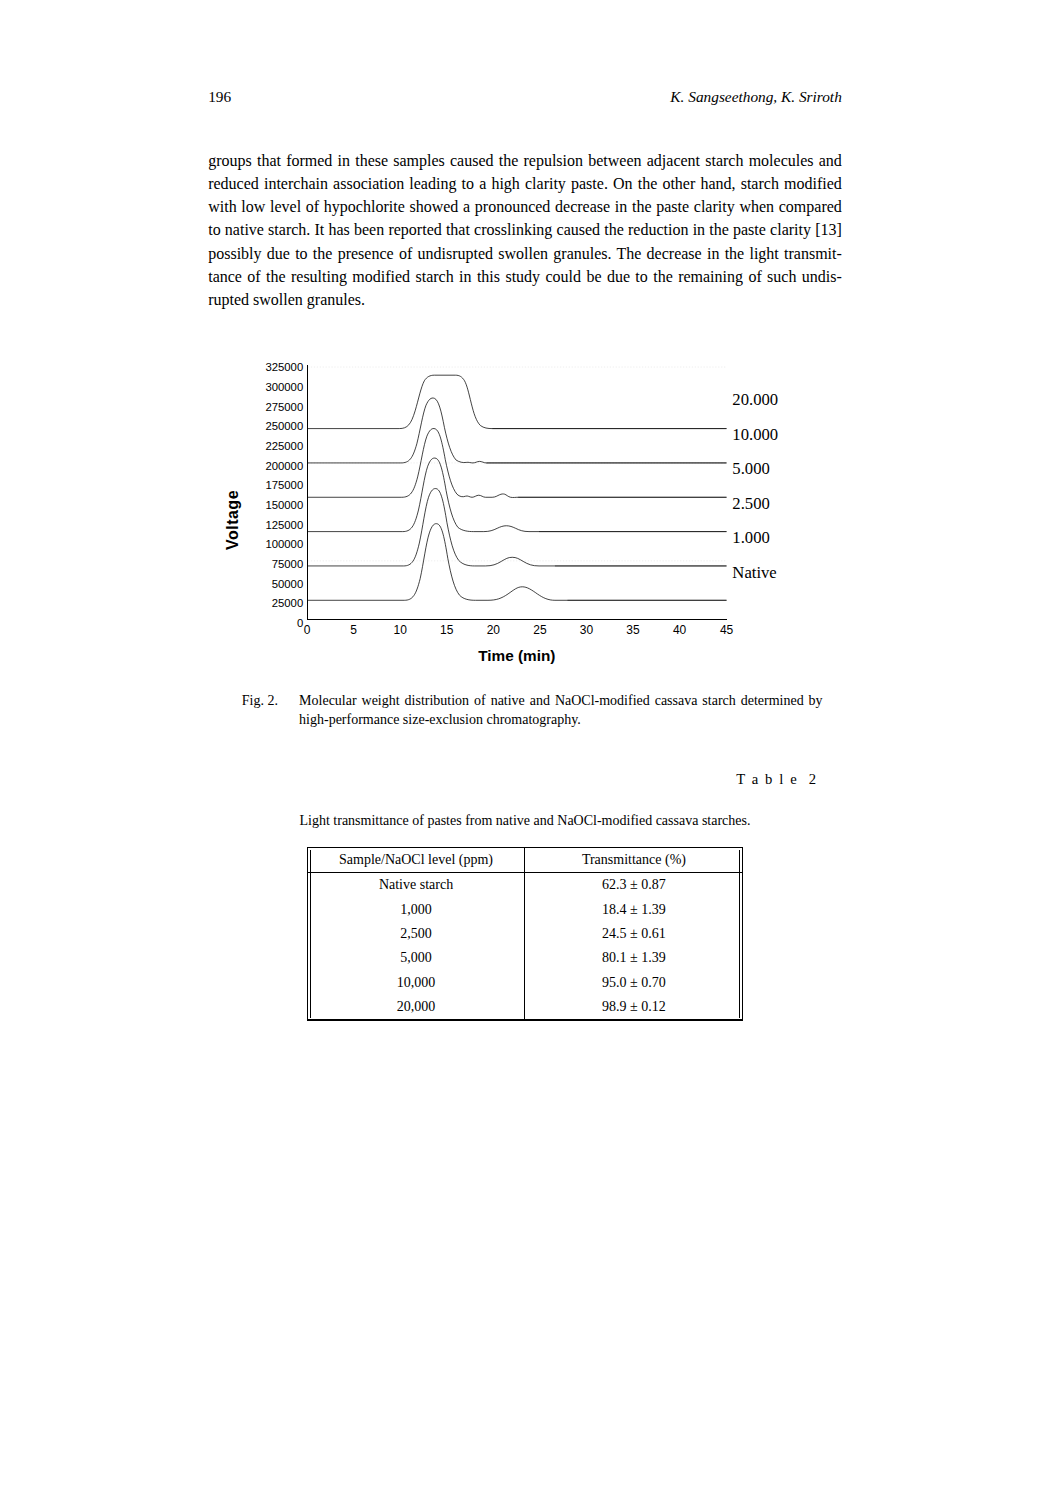196 K. Sangseethong, K. Sriroth
groups that formed in these samples caused the repulsion between adjacent starch molecules and reduced interchain association leading to a high clarity paste. On the other hand, starch modified with low level of hypochlorite showed a pronounced decrease in the paste clarity when compared to native starch. It has been reported that crosslinking caused the reduction in the paste clarity [13] possibly due to the presence of undisrupted swollen granules. The decrease in the light transmittance of the resulting modified starch in this study could be due to the remaining of such undisrupted swollen granules.
Voltage
325000 300000 275000 250000 225000 200000 175000 150000 125000 100000 75000 50000 25000 0
0 5 10 15 20 25 30 35 40 45
Time (min)
20.000 10.000 5.000 2.500 1.000 Native
Fig. 2. Molecular weight distribution of native and NaOCl-modified cassava starch determined by high-performance size-exclusion chromatography.
T a b l e 2
Light transmittance of pastes from native and NaOCl-modified cassava starches.
| Sample/NaOCl level (ppm) | Transmittance (%) |
| --- | --- |
| Native starch | 62.3 0.87 |
| 1,000 | 18.4 1.39 |
| 2,500 | 24.5 0.61 |
| 5,000 | 80.1 1.39 |
| 10,000 | 95.0 0.70 |
| 20,000 | 98.9 0.12 |